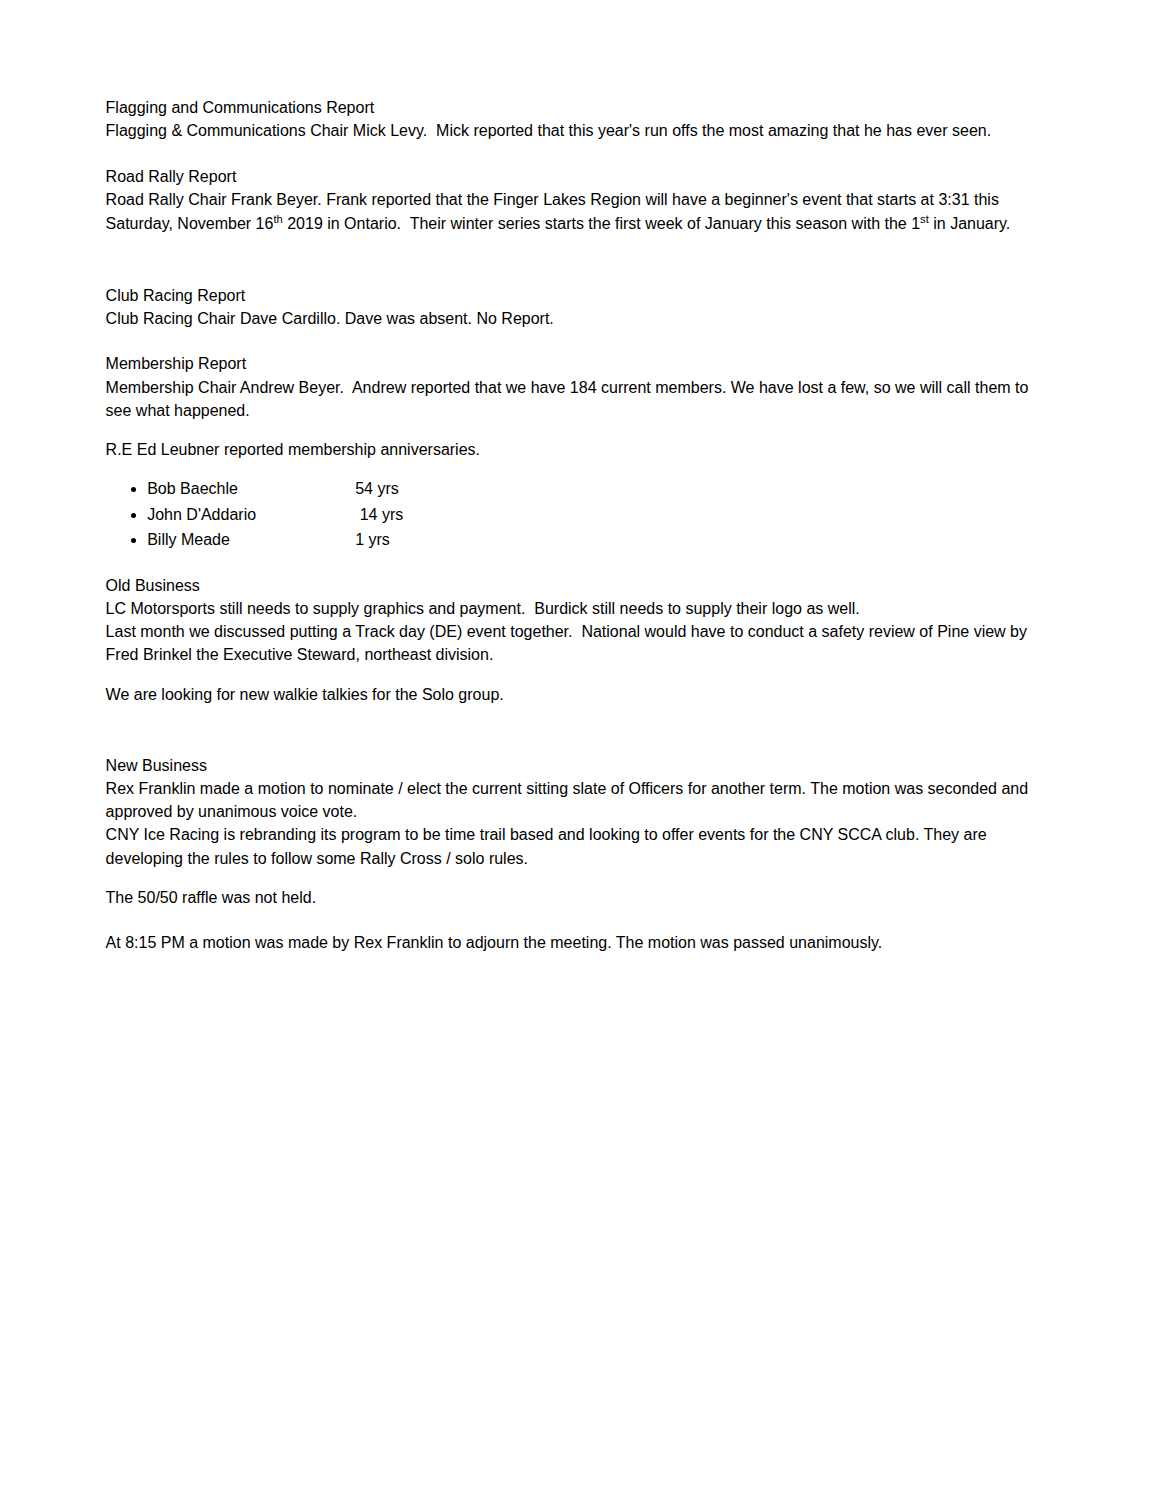Flagging and Communications Report
Flagging & Communications Chair Mick Levy. Mick reported that this year's run offs the most amazing that he has ever seen.
Road Rally Report
Road Rally Chair Frank Beyer. Frank reported that the Finger Lakes Region will have a beginner's event that starts at 3:31 this Saturday, November 16th 2019 in Ontario. Their winter series starts the first week of January this season with the 1st in January.
Club Racing Report
Club Racing Chair Dave Cardillo. Dave was absent. No Report.
Membership Report
Membership Chair Andrew Beyer. Andrew reported that we have 184 current members. We have lost a few, so we will call them to see what happened.
R.E Ed Leubner reported membership anniversaries.
Bob Baechle54 yrs
John D'Addario 14 yrs
Billy Meade1 yrs
Old Business
LC Motorsports still needs to supply graphics and payment. Burdick still needs to supply their logo as well.
Last month we discussed putting a Track day (DE) event together. National would have to conduct a safety review of Pine view by Fred Brinkel the Executive Steward, northeast division.
We are looking for new walkie talkies for the Solo group.
New Business
Rex Franklin made a motion to nominate / elect the current sitting slate of Officers for another term. The motion was seconded and approved by unanimous voice vote.
CNY Ice Racing is rebranding its program to be time trail based and looking to offer events for the CNY SCCA club. They are developing the rules to follow some Rally Cross / solo rules.
The 50/50 raffle was not held.
At 8:15 PM a motion was made by Rex Franklin to adjourn the meeting. The motion was passed unanimously.